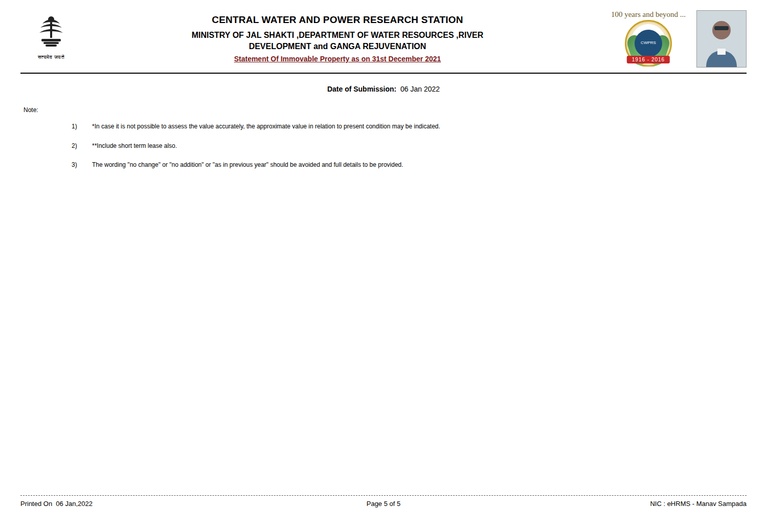सत्यमेव जयते
CENTRAL WATER AND POWER RESEARCH STATION
MINISTRY OF JAL SHAKTI ,DEPARTMENT OF WATER RESOURCES ,RIVER
DEVELOPMENT and GANGA REJUVENATION
Statement Of Immovable Property as on 31st December 2021
100 years and beyond ...
CWPRS
1916 - 2016
Date of Submission: 06 Jan 2022
Note:
1)*In case it is not possible to assess the value accurately, the approximate value in relation to present condition may be indicated.
2)**Include short term lease also.
3) The wording "no change" or "no addition" or "as in previous year" should be avoided and full details to be provided.
Printed On 06 Jan,2022
Page 5 of 5
NIC : eHRMS - Manav Sampada